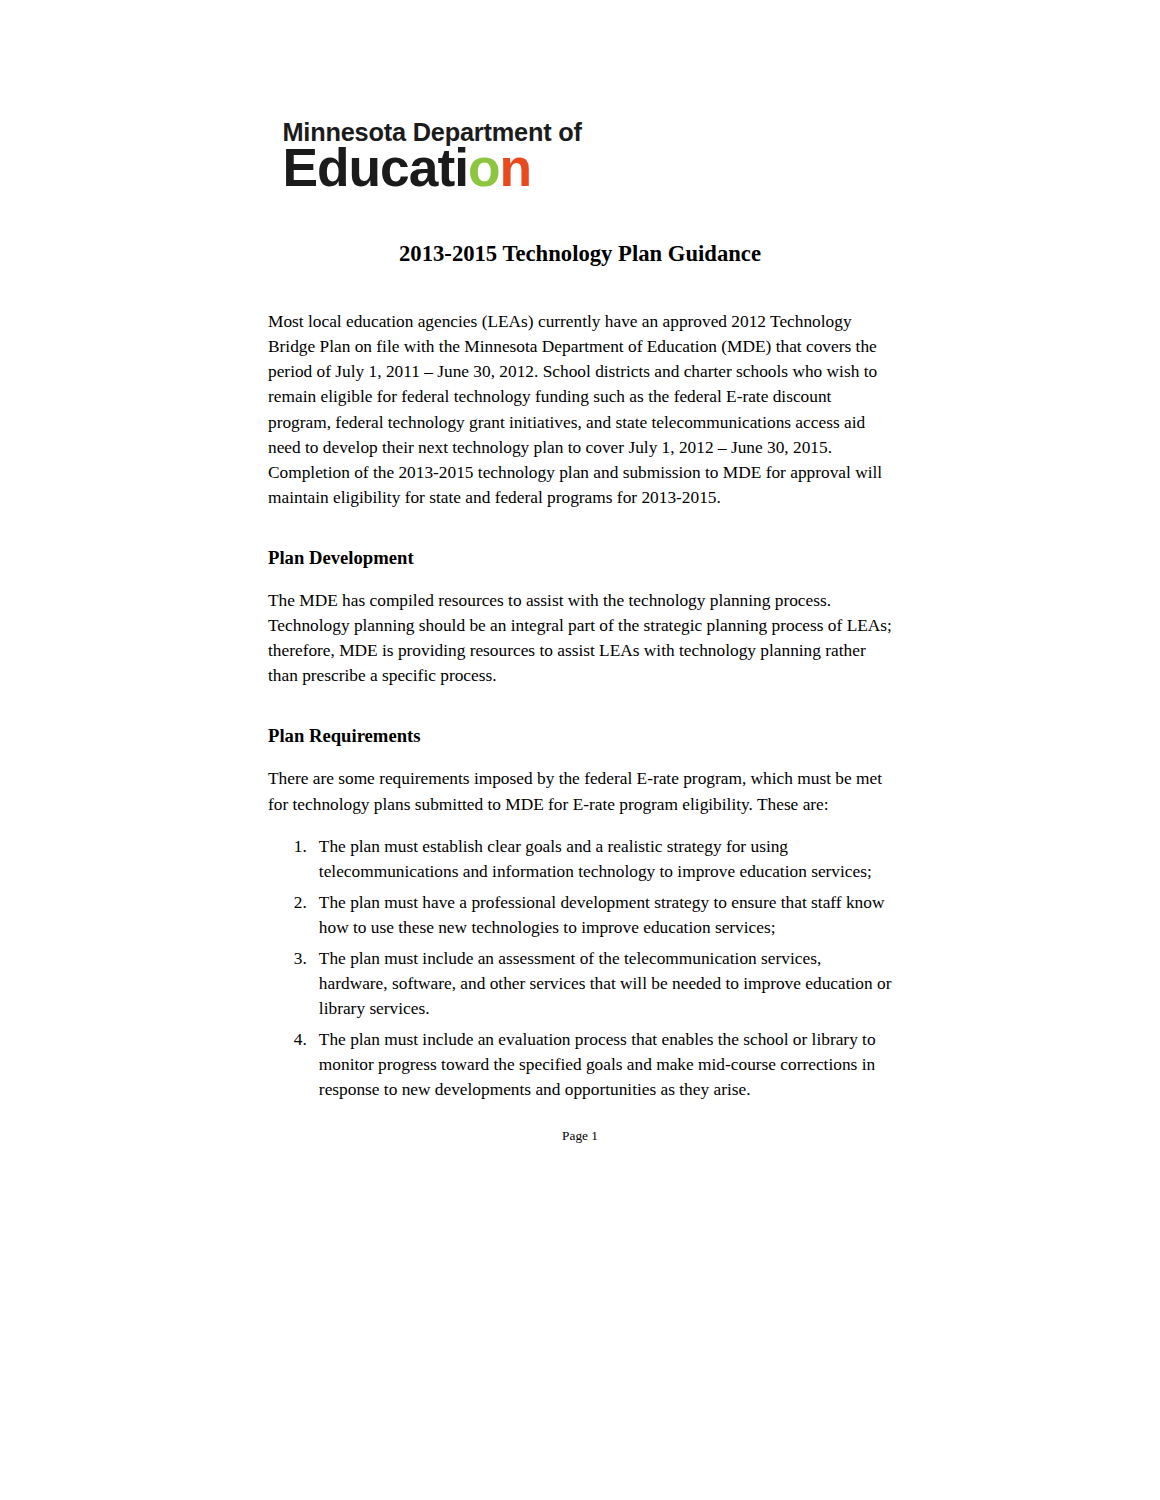Minnesota Department of
Education
2013-2015 Technology Plan Guidance
Most local education agencies (LEAs) currently have an approved 2012 Technology Bridge Plan on file with the Minnesota Department of Education (MDE) that covers the period of July 1, 2011 – June 30, 2012. School districts and charter schools who wish to remain eligible for federal technology funding such as the federal E-rate discount program, federal technology grant initiatives, and state telecommunications access aid need to develop their next technology plan to cover July 1, 2012 – June 30, 2015. Completion of the 2013-2015 technology plan and submission to MDE for approval will maintain eligibility for state and federal programs for 2013-2015.
Plan Development
The MDE has compiled resources to assist with the technology planning process. Technology planning should be an integral part of the strategic planning process of LEAs; therefore, MDE is providing resources to assist LEAs with technology planning rather than prescribe a specific process.
Plan Requirements
There are some requirements imposed by the federal E-rate program, which must be met for technology plans submitted to MDE for E-rate program eligibility. These are:
The plan must establish clear goals and a realistic strategy for using telecommunications and information technology to improve education services;
The plan must have a professional development strategy to ensure that staff know how to use these new technologies to improve education services;
The plan must include an assessment of the telecommunication services, hardware, software, and other services that will be needed to improve education or library services.
The plan must include an evaluation process that enables the school or library to monitor progress toward the specified goals and make mid-course corrections in response to new developments and opportunities as they arise.
Page 1